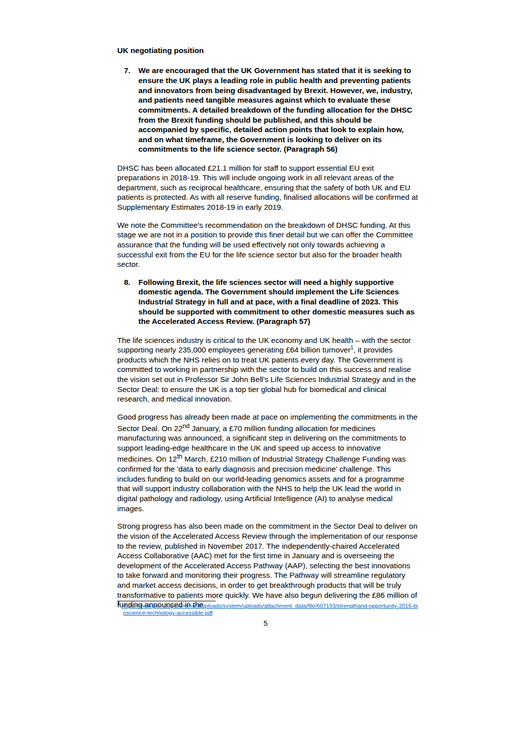UK negotiating position
7.
We are encouraged that the UK Government has stated that it is seeking to ensure the UK plays a leading role in public health and preventing patients and innovators from being disadvantaged by Brexit. However, we, industry, and patients need tangible measures against which to evaluate these commitments. A detailed breakdown of the funding allocation for the DHSC from the Brexit funding should be published, and this should be accompanied by specific, detailed action points that look to explain how, and on what timeframe, the Government is looking to deliver on its commitments to the life science sector. (Paragraph 56)
DHSC has been allocated £21.1 million for staff to support essential EU exit preparations in 2018-19. This will include ongoing work in all relevant areas of the department, such as reciprocal healthcare, ensuring that the safety of both UK and EU patients is protected. As with all reserve funding, finalised allocations will be confirmed at Supplementary Estimates 2018-19 in early 2019.
We note the Committee's recommendation on the breakdown of DHSC funding. At this stage we are not in a position to provide this finer detail but we can offer the Committee assurance that the funding will be used effectively not only towards achieving a successful exit from the EU for the life science sector but also for the broader health sector.
8.
Following Brexit, the life sciences sector will need a highly supportive domestic agenda. The Government should implement the Life Sciences Industrial Strategy in full and at pace, with a final deadline of 2023. This should be supported with commitment to other domestic measures such as the Accelerated Access Review. (Paragraph 57)
The life sciences industry is critical to the UK economy and UK health – with the sector supporting nearly 235,000 employees generating £64 billion turnover1, it provides products which the NHS relies on to treat UK patients every day. The Government is committed to working in partnership with the sector to build on this success and realise the vision set out in Professor Sir John Bell's Life Sciences Industrial Strategy and in the Sector Deal: to ensure the UK is a top tier global hub for biomedical and clinical research, and medical innovation.
Good progress has already been made at pace on implementing the commitments in the Sector Deal. On 22nd January, a £70 million funding allocation for medicines manufacturing was announced, a significant step in delivering on the commitments to support leading-edge healthcare in the UK and speed up access to innovative medicines. On 12th March, £210 million of Industrial Strategy Challenge Funding was confirmed for the 'data to early diagnosis and precision medicine' challenge. This includes funding to build on our world-leading genomics assets and for a programme that will support industry collaboration with the NHS to help the UK lead the world in digital pathology and radiology, using Artificial Intelligence (AI) to analyse medical images.
Strong progress has also been made on the commitment in the Sector Deal to deliver on the vision of the Accelerated Access Review through the implementation of our response to the review, published in November 2017. The independently-chaired Accelerated Access Collaborative (AAC) met for the first time in January and is overseeing the development of the Accelerated Access Pathway (AAP), selecting the best innovations to take forward and monitoring their progress. The Pathway will streamline regulatory and market access decisions, in order to get breakthrough products that will be truly transformative to patients more quickly. We have also begun delivering the £86 million of funding announced in the
1 https://www.gov.uk/government/uploads/system/uploads/attachment_data/file/607193/strengthand-opportunity-2016-bioscience-technology-accessible.pdf
5